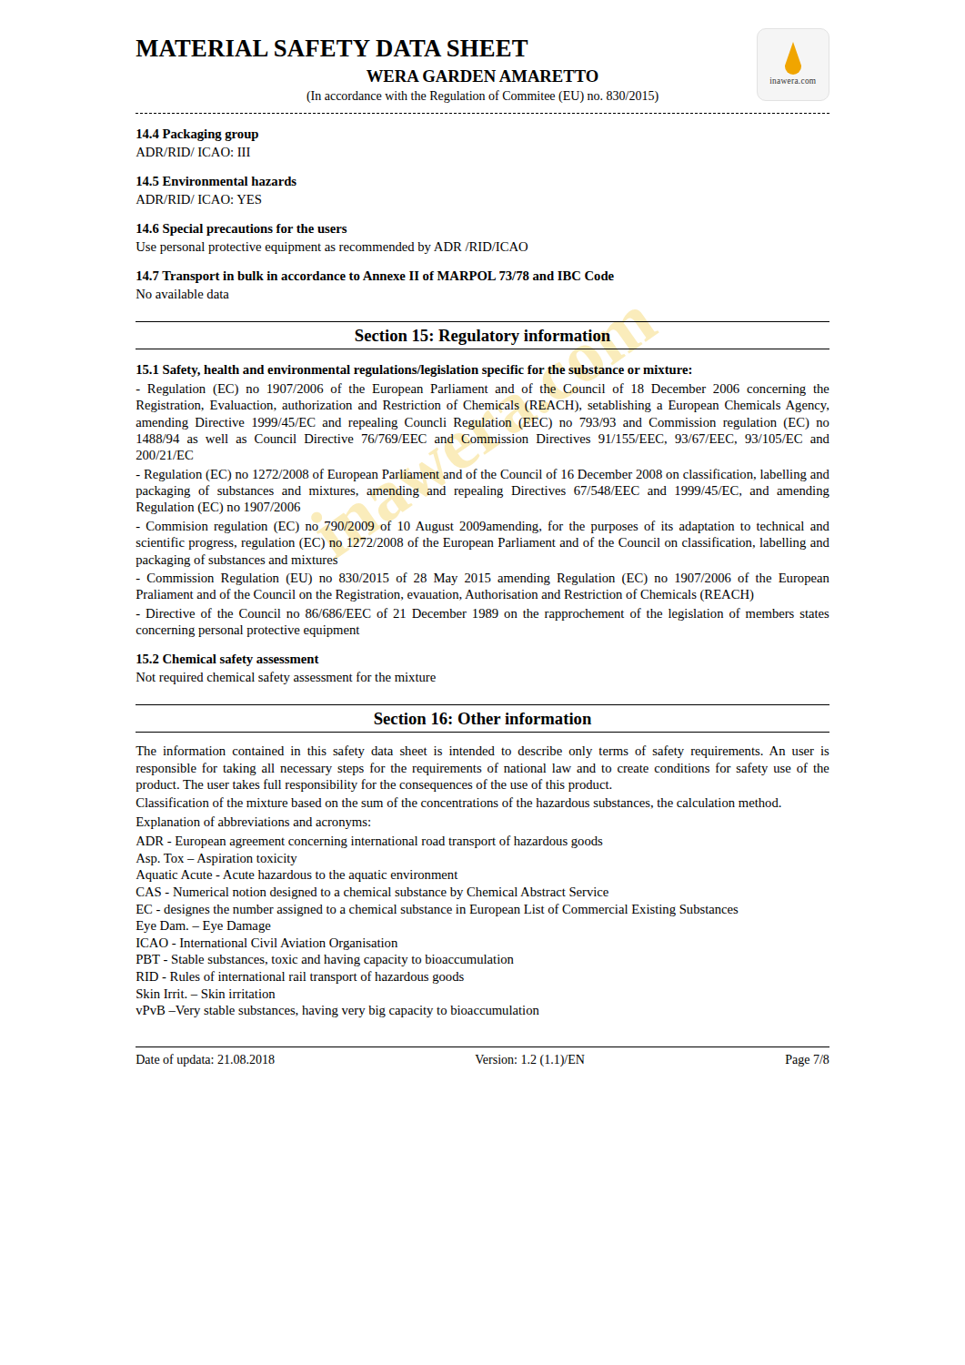inawera.com
inawera.com
MATERIAL SAFETY DATA SHEET
WERA GARDEN AMARETTO
(In accordance with the Regulation of Commitee (EU) no. 830/2015)
14.4 Packaging group
ADR/RID/ ICAO: III
14.5 Environmental hazards
ADR/RID/ ICAO: YES
14.6 Special precautions for the users
Use personal protective equipment as recommended by ADR /RID/ICAO
14.7 Transport in bulk in accordance to Annexe II of MARPOL 73/78 and IBC Code
No available data
Section 15: Regulatory information
15.1 Safety, health and environmental regulations/legislation specific for the substance or mixture:
- Regulation (EC) no 1907/2006 of the European Parliament and of the Council of 18 December 2006 concerning the Registration, Evaluaction, authorization and Restriction of Chemicals (REACH), setablishing a European Chemicals Agency, amending Directive 1999/45/EC and repealing Councli Regulation (EEC) no 793/93 and Commission regulation (EC) no 1488/94 as well as Council Directive 76/769/EEC and Commission Directives 91/155/EEC, 93/67/EEC, 93/105/EC and 200/21/EC
- Regulation (EC) no 1272/2008 of European Parliament and of the Council of 16 December 2008 on classification, labelling and packaging of substances and mixtures, amending and repealing Directives 67/548/EEC and 1999/45/EC, and amending Regulation (EC) no 1907/2006
- Commision regulation (EC) no 790/2009 of 10 August 2009amending, for the purposes of its adaptation to technical and scientific progress, regulation (EC) no 1272/2008 of the European Parliament and of the Council on classification, labelling and packaging of substances and mixtures
- Commission Regulation (EU) no 830/2015 of 28 May 2015 amending Regulation (EC) no 1907/2006 of the European Praliament and of the Council on the Registration, evauation, Authorisation and Restriction of Chemicals (REACH)
- Directive of the Council no 86/686/EEC of 21 December 1989 on the rapprochement of the legislation of members states concerning personal protective equipment
15.2 Chemical safety assessment
Not required chemical safety assessment for the mixture
Section 16: Other information
The information contained in this safety data sheet is intended to describe only terms of safety requirements. An user is responsible for taking all necessary steps for the requirements of national law and to create conditions for safety use of the product. The user takes full responsibility for the consequences of the use of this product.
Classification of the mixture based on the sum of the concentrations of the hazardous substances, the calculation method.
Explanation of abbreviations and acronyms:
ADR - European agreement concerning international road transport of hazardous goods
Asp. Tox – Aspiration toxicity
Aquatic Acute - Acute hazardous to the aquatic environment
CAS - Numerical notion designed to a chemical substance by Chemical Abstract Service
EC - designes the number assigned to a chemical substance in European List of Commercial Existing Substances
Eye Dam. – Eye Damage
ICAO - International Civil Aviation Organisation
PBT - Stable substances, toxic and having capacity to bioaccumulation
RID - Rules of international rail transport of hazardous goods
Skin Irrit. – Skin irritation
vPvB –Very stable substances, having very big capacity to bioaccumulation
Date of updata: 21.08.2018 Version: 1.2 (1.1)/EN Page 7/8